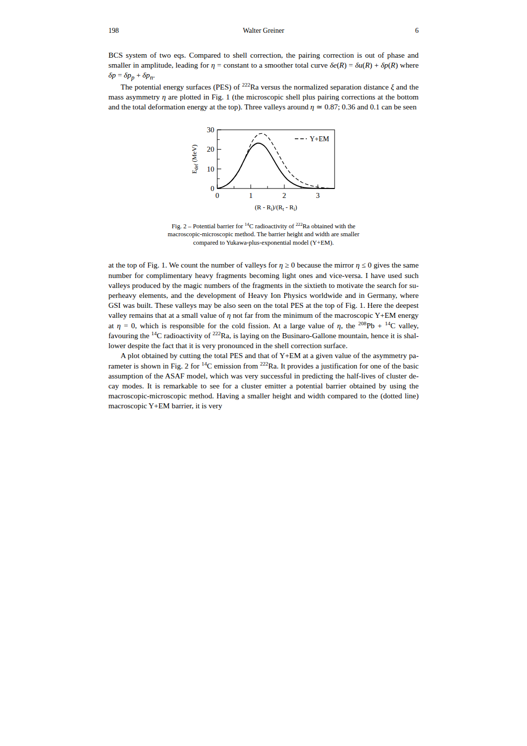198
Walter Greiner
6
BCS system of two eqs. Compared to shell correction, the pairing correction is out of phase and smaller in amplitude, leading for η = constant to a smoother total curve δe(R) = δu(R) + δp(R) where δp = δpp + δpn.
The potential energy surfaces (PES) of 222Ra versus the normalized separation distance ξ and the mass asymmetry η are plotted in Fig. 1 (the microscopic shell plus pairing corrections at the bottom and the total deformation energy at the top). Three valleys around η ≃ 0.87; 0.36 and 0.1 can be seen
0 10 20 30 0 1 2 3 Edef (MeV) (R - Ri)/(Rt - Ri) Y+EM
Fig. 2 – Potential barrier for 14C radioactivity of 222Ra obtained with the macroscopic-microscopic method. The barrier height and width are smaller compared to Yukawa-plus-exponential model (Y+EM).
at the top of Fig. 1. We count the number of valleys for η ≥ 0 because the mirror η ≤ 0 gives the same number for complimentary heavy fragments becoming light ones and vice-versa. I have used such valleys produced by the magic numbers of the fragments in the sixtieth to motivate the search for superheavy elements, and the development of Heavy Ion Physics worldwide and in Germany, where GSI was built. These valleys may be also seen on the total PES at the top of Fig. 1. Here the deepest valley remains that at a small value of η not far from the minimum of the macroscopic Y+EM energy at η = 0, which is responsible for the cold fission. At a large value of η, the 208Pb + 14C valley, favouring the 14C radioactivity of 222Ra, is laying on the Businaro-Gallone mountain, hence it is shallower despite the fact that it is very pronounced in the shell correction surface.
A plot obtained by cutting the total PES and that of Y+EM at a given value of the asymmetry parameter is shown in Fig. 2 for 14C emission from 222Ra. It provides a justification for one of the basic assumption of the ASAF model, which was very successful in predicting the half-lives of cluster decay modes. It is remarkable to see for a cluster emitter a potential barrier obtained by using the macroscopic-microscopic method. Having a smaller height and width compared to the (dotted line) macroscopic Y+EM barrier, it is very